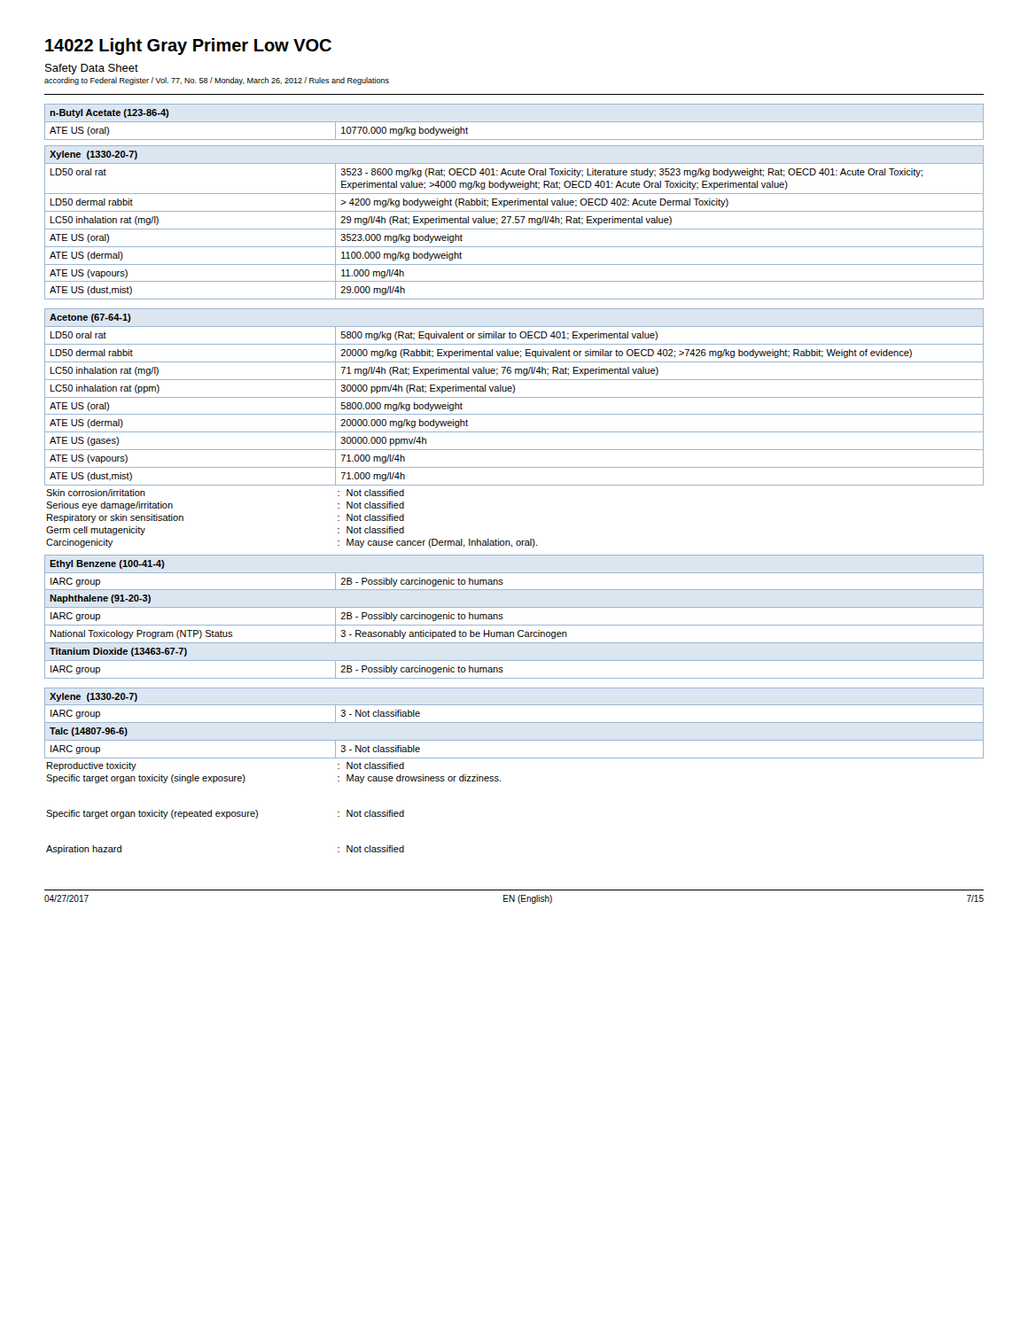14022 Light Gray Primer Low VOC
Safety Data Sheet
according to Federal Register / Vol. 77, No. 58 / Monday, March 26, 2012 / Rules and Regulations
| n-Butyl Acetate (123-86-4) |
| ATE US (oral) | 10770.000 mg/kg bodyweight |
| Xylene (1330-20-7) |
| LD50 oral rat | 3523 - 8600 mg/kg (Rat; OECD 401: Acute Oral Toxicity; Literature study; 3523 mg/kg bodyweight; Rat; OECD 401: Acute Oral Toxicity; Experimental value; >4000 mg/kg bodyweight; Rat; OECD 401: Acute Oral Toxicity; Experimental value) |
| LD50 dermal rabbit | > 4200 mg/kg bodyweight (Rabbit; Experimental value; OECD 402: Acute Dermal Toxicity) |
| LC50 inhalation rat (mg/l) | 29 mg/l/4h (Rat; Experimental value; 27.57 mg/l/4h; Rat; Experimental value) |
| ATE US (oral) | 3523.000 mg/kg bodyweight |
| ATE US (dermal) | 1100.000 mg/kg bodyweight |
| ATE US (vapours) | 11.000 mg/l/4h |
| ATE US (dust,mist) | 29.000 mg/l/4h |
| Acetone (67-64-1) |
| LD50 oral rat | 5800 mg/kg (Rat; Equivalent or similar to OECD 401; Experimental value) |
| LD50 dermal rabbit | 20000 mg/kg (Rabbit; Experimental value; Equivalent or similar to OECD 402; >7426 mg/kg bodyweight; Rabbit; Weight of evidence) |
| LC50 inhalation rat (mg/l) | 71 mg/l/4h (Rat; Experimental value; 76 mg/l/4h; Rat; Experimental value) |
| LC50 inhalation rat (ppm) | 30000 ppm/4h (Rat; Experimental value) |
| ATE US (oral) | 5800.000 mg/kg bodyweight |
| ATE US (dermal) | 20000.000 mg/kg bodyweight |
| ATE US (gases) | 30000.000 ppmv/4h |
| ATE US (vapours) | 71.000 mg/l/4h |
| ATE US (dust,mist) | 71.000 mg/l/4h |
Skin corrosion/irritation
:
Not classified
Serious eye damage/irritation
:
Not classified
Respiratory or skin sensitisation
:
Not classified
Germ cell mutagenicity
:
Not classified
Carcinogenicity
:
May cause cancer (Dermal, Inhalation, oral).
| Ethyl Benzene (100-41-4) |
| IARC group | 2B - Possibly carcinogenic to humans |
| Naphthalene (91-20-3) |
| IARC group | 2B - Possibly carcinogenic to humans |
| National Toxicology Program (NTP) Status | 3 - Reasonably anticipated to be Human Carcinogen |
| Titanium Dioxide (13463-67-7) |
| IARC group | 2B - Possibly carcinogenic to humans |
| Xylene (1330-20-7) |
| IARC group | 3 - Not classifiable |
| Talc (14807-96-6) |
| IARC group | 3 - Not classifiable |
Reproductive toxicity
:
Not classified
Specific target organ toxicity (single exposure)
:
May cause drowsiness or dizziness.
Specific target organ toxicity (repeated exposure)
:
Not classified
Aspiration hazard
:
Not classified
04/27/2017 EN (English) 7/15